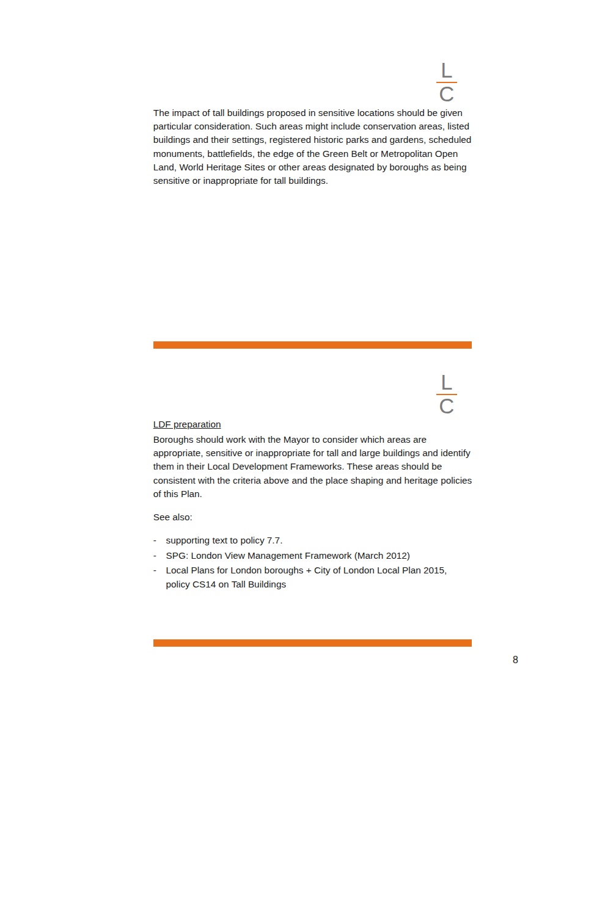L C
The impact of tall buildings proposed in sensitive locations should be given particular consideration. Such areas might include conservation areas, listed buildings and their settings, registered historic parks and gardens, scheduled monuments, battlefields, the edge of the Green Belt or Metropolitan Open Land, World Heritage Sites or other areas designated by boroughs as being sensitive or inappropriate for tall buildings.
L C
LDF preparation
Boroughs should work with the Mayor to consider which areas are appropriate, sensitive or inappropriate for tall and large buildings and identify them in their Local Development Frameworks. These areas should be consistent with the criteria above and the place shaping and heritage policies of this Plan.
See also:
supporting text to policy 7.7.
SPG: London View Management Framework (March 2012)
Local Plans for London boroughs + City of London Local Plan 2015, policy CS14 on Tall Buildings
8